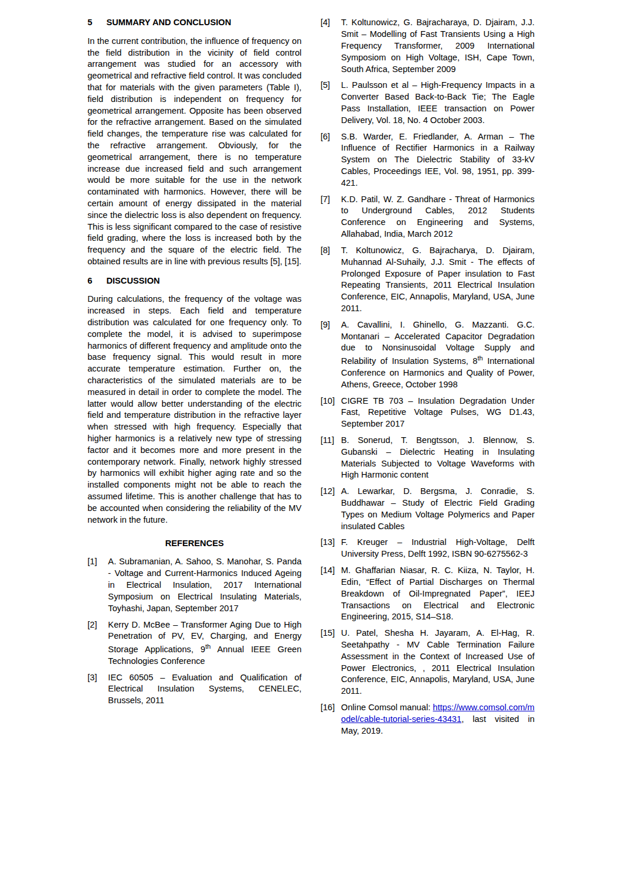5 Summary and Conclusion
In the current contribution, the influence of frequency on the field distribution in the vicinity of field control arrangement was studied for an accessory with geometrical and refractive field control. It was concluded that for materials with the given parameters (Table I), field distribution is independent on frequency for geometrical arrangement. Opposite has been observed for the refractive arrangement. Based on the simulated field changes, the temperature rise was calculated for the refractive arrangement. Obviously, for the geometrical arrangement, there is no temperature increase due increased field and such arrangement would be more suitable for the use in the network contaminated with harmonics. However, there will be certain amount of energy dissipated in the material since the dielectric loss is also dependent on frequency. This is less significant compared to the case of resistive field grading, where the loss is increased both by the frequency and the square of the electric field. The obtained results are in line with previous results [5], [15].
6 Discussion
During calculations, the frequency of the voltage was increased in steps. Each field and temperature distribution was calculated for one frequency only. To complete the model, it is advised to superimpose harmonics of different frequency and amplitude onto the base frequency signal. This would result in more accurate temperature estimation. Further on, the characteristics of the simulated materials are to be measured in detail in order to complete the model. The latter would allow better understanding of the electric field and temperature distribution in the refractive layer when stressed with high frequency. Especially that higher harmonics is a relatively new type of stressing factor and it becomes more and more present in the contemporary network. Finally, network highly stressed by harmonics will exhibit higher aging rate and so the installed components might not be able to reach the assumed lifetime. This is another challenge that has to be accounted when considering the reliability of the MV network in the future.
References
A. Subramanian, A. Sahoo, S. Manohar, S. Panda - Voltage and Current-Harmonics Induced Ageing in Electrical Insulation, 2017 International Symposium on Electrical Insulating Materials, Toyhashi, Japan, September 2017
Kerry D. McBee – Transformer Aging Due to High Penetration of PV, EV, Charging, and Energy Storage Applications, 9th Annual IEEE Green Technologies Conference
IEC 60505 – Evaluation and Qualification of Electrical Insulation Systems, CENELEC, Brussels, 2011
T. Koltunowicz, G. Bajracharaya, D. Djairam, J.J. Smit – Modelling of Fast Transients Using a High Frequency Transformer, 2009 International Symposiom on High Voltage, ISH, Cape Town, South Africa, September 2009
L. Paulsson et al – High-Frequency Impacts in a Converter Based Back-to-Back Tie; The Eagle Pass Installation, IEEE transaction on Power Delivery, Vol. 18, No. 4 October 2003.
S.B. Warder, E. Friedlander, A. Arman – The Influence of Rectifier Harmonics in a Railway System on The Dielectric Stability of 33-kV Cables, Proceedings IEE, Vol. 98, 1951, pp. 399-421.
K.D. Patil, W. Z. Gandhare - Threat of Harmonics to Underground Cables, 2012 Students Conference on Engineering and Systems, Allahabad, India, March 2012
T. Koltunowicz, G. Bajracharya, D. Djairam, Muhannad Al-Suhaily, J.J. Smit - The effects of Prolonged Exposure of Paper insulation to Fast Repeating Transients, 2011 Electrical Insulation Conference, EIC, Annapolis, Maryland, USA, June 2011.
A. Cavallini, I. Ghinello, G. Mazzanti. G.C. Montanari – Accelerated Capacitor Degradation due to Nonsinusoidal Voltage Supply and Relability of Insulation Systems, 8th International Conference on Harmonics and Quality of Power, Athens, Greece, October 1998
CIGRE TB 703 – Insulation Degradation Under Fast, Repetitive Voltage Pulses, WG D1.43, September 2017
B. Sonerud, T. Bengtsson, J. Blennow, S. Gubanski – Dielectric Heating in Insulating Materials Subjected to Voltage Waveforms with High Harmonic content
A. Lewarkar, D. Bergsma, J. Conradie, S. Buddhawar – Study of Electric Field Grading Types on Medium Voltage Polymerics and Paper insulated Cables
F. Kreuger – Industrial High-Voltage, Delft University Press, Delft 1992, ISBN 90-6275562-3
M. Ghaffarian Niasar, R. C. Kiiza, N. Taylor, H. Edin, “Effect of Partial Discharges on Thermal Breakdown of Oil-Impregnated Paper”, IEEJ Transactions on Electrical and Electronic Engineering, 2015, S14–S18.
U. Patel, Shesha H. Jayaram, A. El-Hag, R. Seetahpathy - MV Cable Termination Failure Assessment in the Context of Increased Use of Power Electronics, , 2011 Electrical Insulation Conference, EIC, Annapolis, Maryland, USA, June 2011.
Online Comsol manual: https://www.comsol.com/model/cable-tutorial-series-43431, last visited in May, 2019.